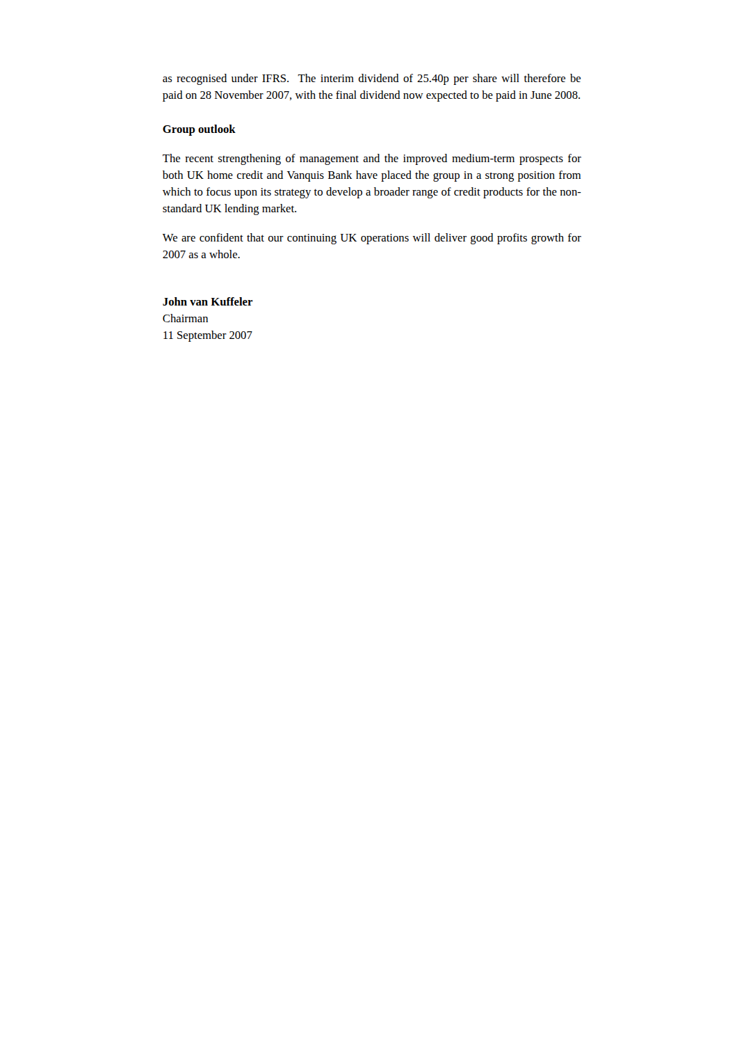as recognised under IFRS. The interim dividend of 25.40p per share will therefore be paid on 28 November 2007, with the final dividend now expected to be paid in June 2008.
Group outlook
The recent strengthening of management and the improved medium-term prospects for both UK home credit and Vanquis Bank have placed the group in a strong position from which to focus upon its strategy to develop a broader range of credit products for the non-standard UK lending market.
We are confident that our continuing UK operations will deliver good profits growth for 2007 as a whole.
John van Kuffeler
Chairman
11 September 2007